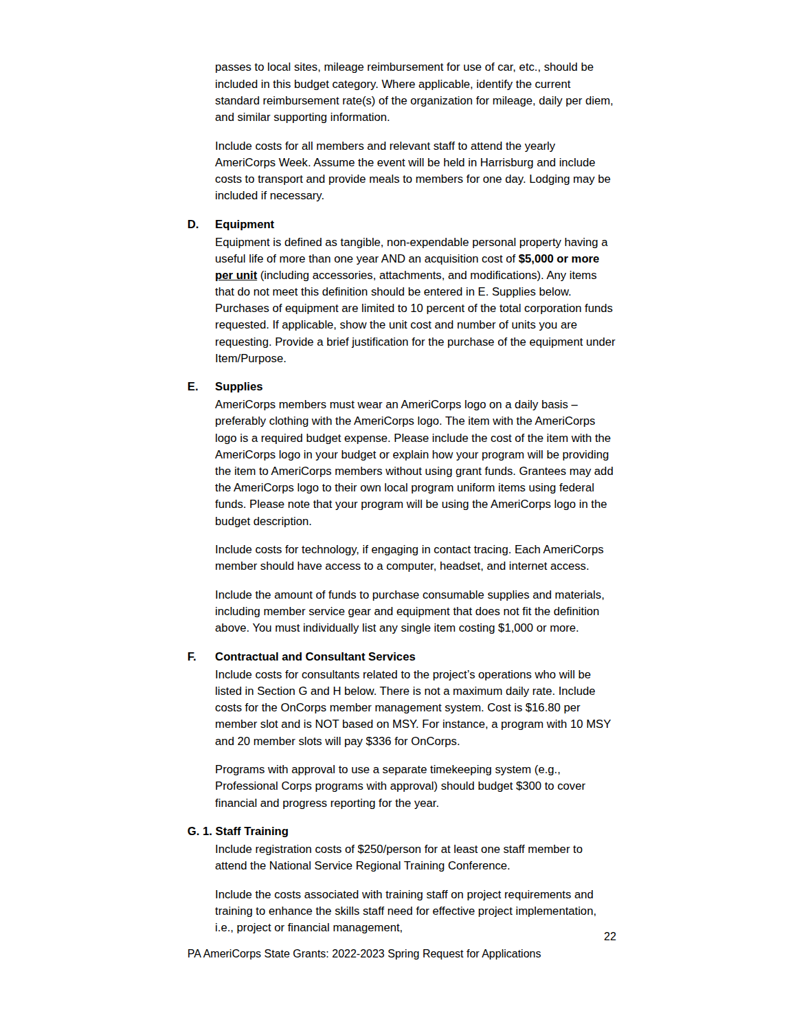passes to local sites, mileage reimbursement for use of car, etc., should be included in this budget category. Where applicable, identify the current standard reimbursement rate(s) of the organization for mileage, daily per diem, and similar supporting information.
Include costs for all members and relevant staff to attend the yearly AmeriCorps Week. Assume the event will be held in Harrisburg and include costs to transport and provide meals to members for one day. Lodging may be included if necessary.
D. Equipment
Equipment is defined as tangible, non-expendable personal property having a useful life of more than one year AND an acquisition cost of $5,000 or more per unit (including accessories, attachments, and modifications). Any items that do not meet this definition should be entered in E. Supplies below. Purchases of equipment are limited to 10 percent of the total corporation funds requested. If applicable, show the unit cost and number of units you are requesting. Provide a brief justification for the purchase of the equipment under Item/Purpose.
E. Supplies
AmeriCorps members must wear an AmeriCorps logo on a daily basis – preferably clothing with the AmeriCorps logo. The item with the AmeriCorps logo is a required budget expense. Please include the cost of the item with the AmeriCorps logo in your budget or explain how your program will be providing the item to AmeriCorps members without using grant funds. Grantees may add the AmeriCorps logo to their own local program uniform items using federal funds. Please note that your program will be using the AmeriCorps logo in the budget description.
Include costs for technology, if engaging in contact tracing. Each AmeriCorps member should have access to a computer, headset, and internet access.
Include the amount of funds to purchase consumable supplies and materials, including member service gear and equipment that does not fit the definition above. You must individually list any single item costing $1,000 or more.
F. Contractual and Consultant Services
Include costs for consultants related to the project’s operations who will be listed in Section G and H below. There is not a maximum daily rate. Include costs for the OnCorps member management system. Cost is $16.80 per member slot and is NOT based on MSY. For instance, a program with 10 MSY and 20 member slots will pay $336 for OnCorps.
Programs with approval to use a separate timekeeping system (e.g., Professional Corps programs with approval) should budget $300 to cover financial and progress reporting for the year.
G. 1. Staff Training
Include registration costs of $250/person for at least one staff member to attend the National Service Regional Training Conference.
Include the costs associated with training staff on project requirements and training to enhance the skills staff need for effective project implementation, i.e., project or financial management,
22
PA AmeriCorps State Grants: 2022-2023 Spring Request for Applications